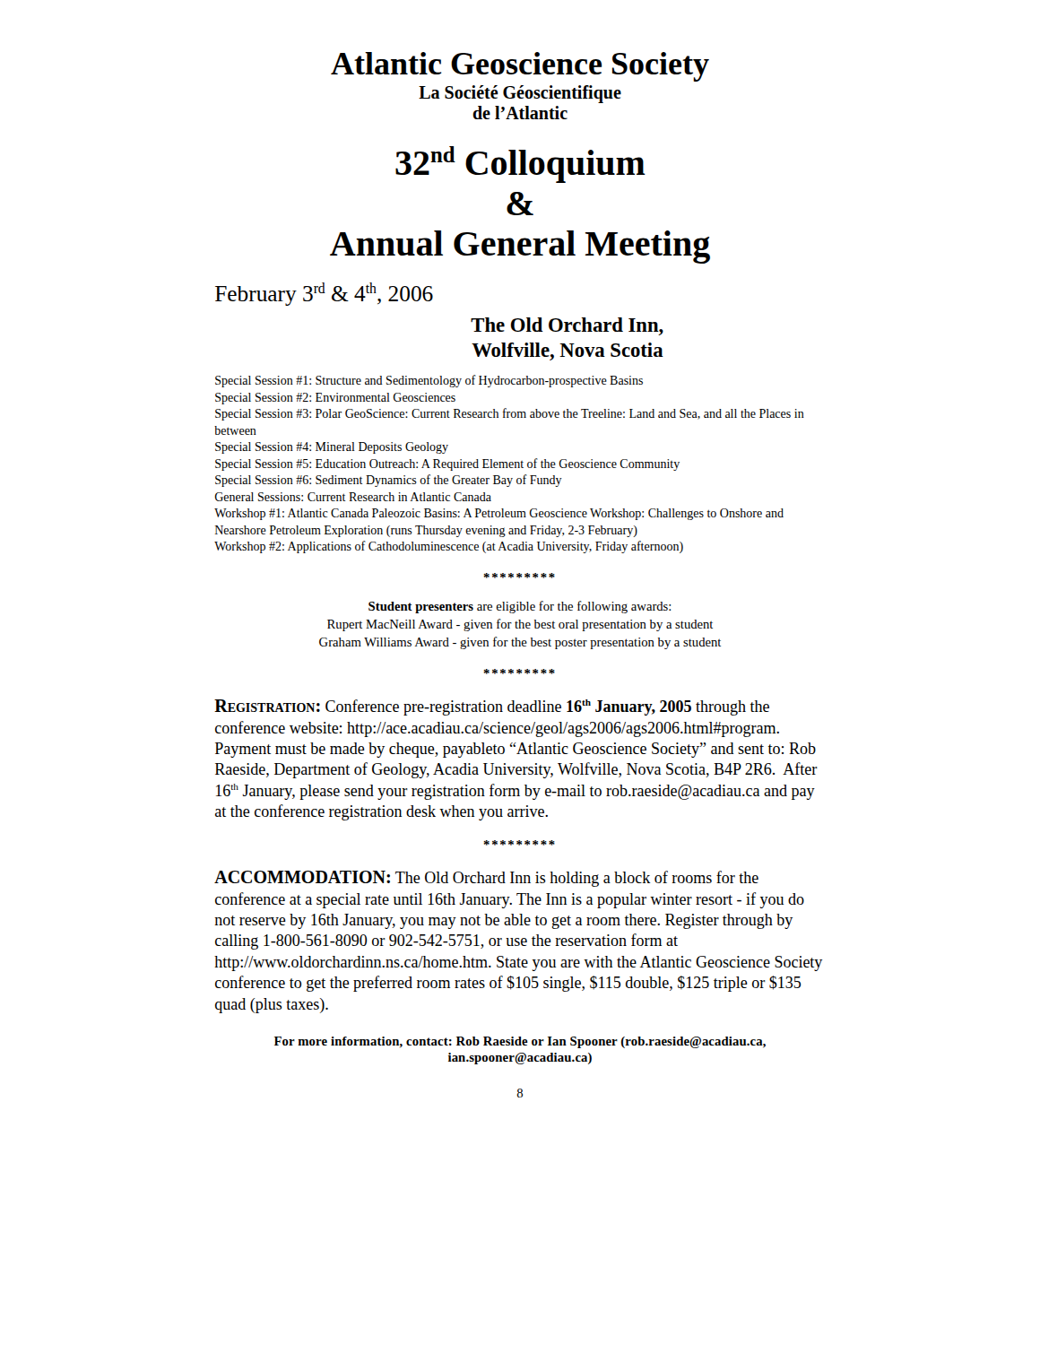Atlantic Geoscience Society
La Société Géoscientifique
de l’Atlantic
32nd Colloquium&Annual General Meeting
February 3rd & 4th, 2006
The Old Orchard Inn,
Wolfville, Nova Scotia
Special Session #1: Structure and Sedimentology of Hydrocarbon-prospective Basins
Special Session #2: Environmental Geosciences
Special Session #3: Polar GeoScience: Current Research from above the Treeline: Land and Sea, and all the Places in between
Special Session #4: Mineral Deposits Geology
Special Session #5: Education Outreach: A Required Element of the Geoscience Community
Special Session #6: Sediment Dynamics of the Greater Bay of Fundy
General Sessions: Current Research in Atlantic Canada
Workshop #1: Atlantic Canada Paleozoic Basins: A Petroleum Geoscience Workshop: Challenges to Onshore and Nearshore Petroleum Exploration (runs Thursday evening and Friday, 2-3 February)
Workshop #2: Applications of Cathodoluminescence (at Acadia University, Friday afternoon)
*********
Student presenters are eligible for the following awards:
Rupert MacNeill Award - given for the best oral presentation by a student
Graham Williams Award - given for the best poster presentation by a student
*********
Registration: Conference pre-registration deadline 16th January, 2005 through the conference website: http://ace.acadiau.ca/science/geol/ags2006/ags2006.html#program. Payment must be made by cheque, payableto “Atlantic Geoscience Society” and sent to: Rob Raeside, Department of Geology, Acadia University, Wolfville, Nova Scotia, B4P 2R6. After 16th January, please send your registration form by e-mail to rob.raeside@acadiau.ca and pay at the conference registration desk when you arrive.
*********
ACCOMMODATION: The Old Orchard Inn is holding a block of rooms for the conference at a special rate until 16th January. The Inn is a popular winter resort - if you do not reserve by 16th January, you may not be able to get a room there. Register through by calling 1-800-561-8090 or 902-542-5751, or use the reservation form at http://www.oldorchardinn.ns.ca/home.htm. State you are with the Atlantic Geoscience Society conference to get the preferred room rates of $105 single, $115 double, $125 triple or $135 quad (plus taxes).
For more information, contact: Rob Raeside or Ian Spooner (rob.raeside@acadiau.ca, ian.spooner@acadiau.ca)
8